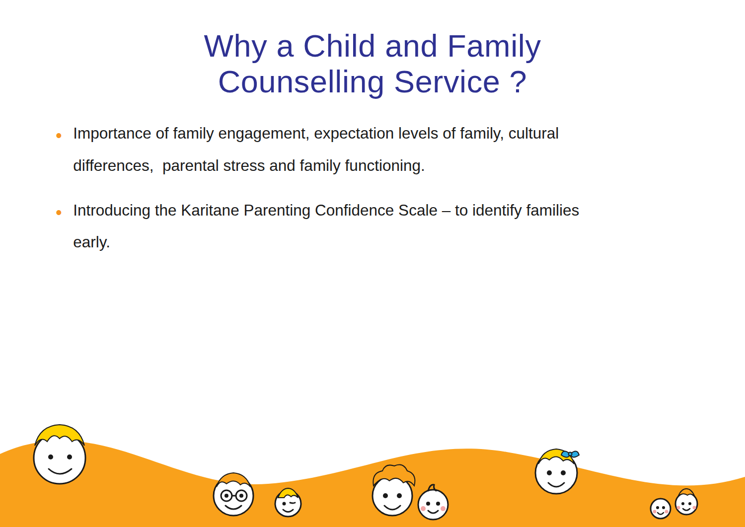Why a Child and Family Counselling Service ?
Importance of family engagement, expectation levels of family, cultural differences, parental stress and family functioning.
Introducing the Karitane Parenting Confidence Scale – to identify families early.
Decorative wave with cartoon children's faces